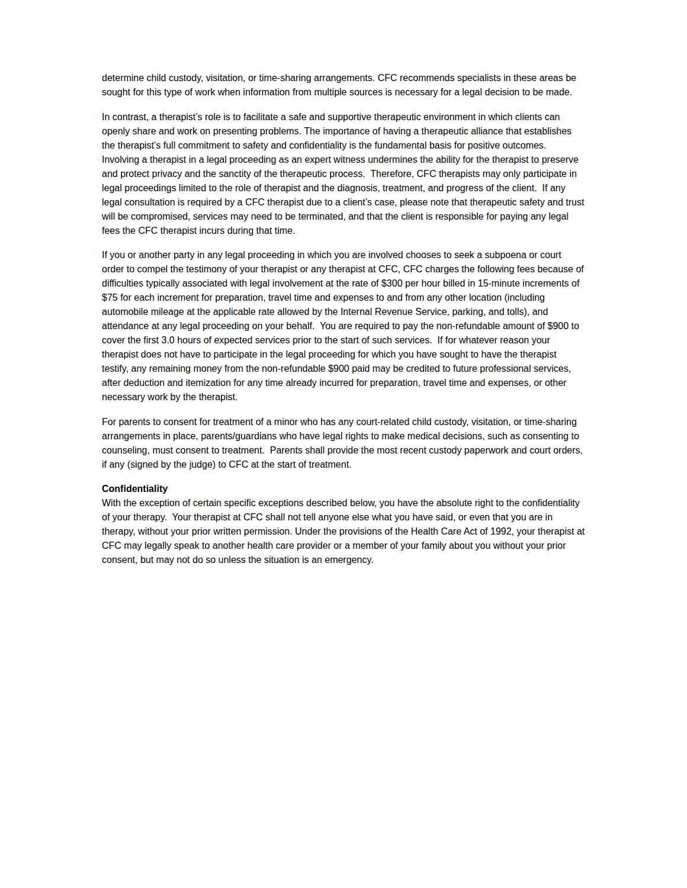determine child custody, visitation, or time-sharing arrangements. CFC recommends specialists in these areas be sought for this type of work when information from multiple sources is necessary for a legal decision to be made.
In contrast, a therapist’s role is to facilitate a safe and supportive therapeutic environment in which clients can openly share and work on presenting problems. The importance of having a therapeutic alliance that establishes the therapist’s full commitment to safety and confidentiality is the fundamental basis for positive outcomes. Involving a therapist in a legal proceeding as an expert witness undermines the ability for the therapist to preserve and protect privacy and the sanctity of the therapeutic process. Therefore, CFC therapists may only participate in legal proceedings limited to the role of therapist and the diagnosis, treatment, and progress of the client. If any legal consultation is required by a CFC therapist due to a client’s case, please note that therapeutic safety and trust will be compromised, services may need to be terminated, and that the client is responsible for paying any legal fees the CFC therapist incurs during that time.
If you or another party in any legal proceeding in which you are involved chooses to seek a subpoena or court order to compel the testimony of your therapist or any therapist at CFC, CFC charges the following fees because of difficulties typically associated with legal involvement at the rate of $300 per hour billed in 15-minute increments of $75 for each increment for preparation, travel time and expenses to and from any other location (including automobile mileage at the applicable rate allowed by the Internal Revenue Service, parking, and tolls), and attendance at any legal proceeding on your behalf. You are required to pay the non-refundable amount of $900 to cover the first 3.0 hours of expected services prior to the start of such services. If for whatever reason your therapist does not have to participate in the legal proceeding for which you have sought to have the therapist testify, any remaining money from the non-refundable $900 paid may be credited to future professional services, after deduction and itemization for any time already incurred for preparation, travel time and expenses, or other necessary work by the therapist.
For parents to consent for treatment of a minor who has any court-related child custody, visitation, or time-sharing arrangements in place, parents/guardians who have legal rights to make medical decisions, such as consenting to counseling, must consent to treatment. Parents shall provide the most recent custody paperwork and court orders, if any (signed by the judge) to CFC at the start of treatment.
Confidentiality
With the exception of certain specific exceptions described below, you have the absolute right to the confidentiality of your therapy. Your therapist at CFC shall not tell anyone else what you have said, or even that you are in therapy, without your prior written permission. Under the provisions of the Health Care Act of 1992, your therapist at CFC may legally speak to another health care provider or a member of your family about you without your prior consent, but may not do so unless the situation is an emergency.